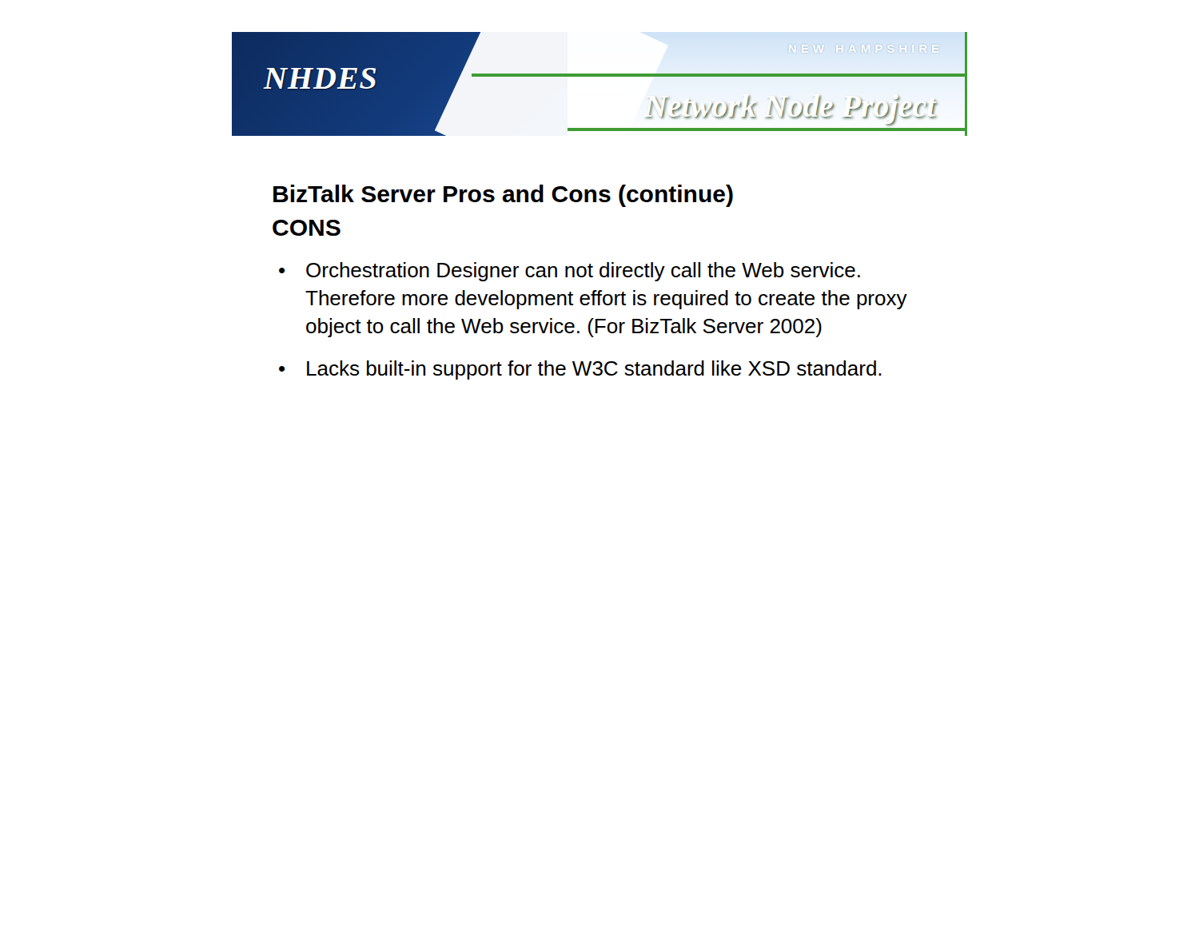NEW HAMPSHIRE
NHDES
Network Node Project
BizTalk Server Pros and Cons (continue)
CONS
Orchestration Designer can not directly call the Web service. Therefore more development effort is required to create the proxy object to call the Web service. (For BizTalk Server 2002)
Lacks built-in support for the W3C standard like XSD standard.